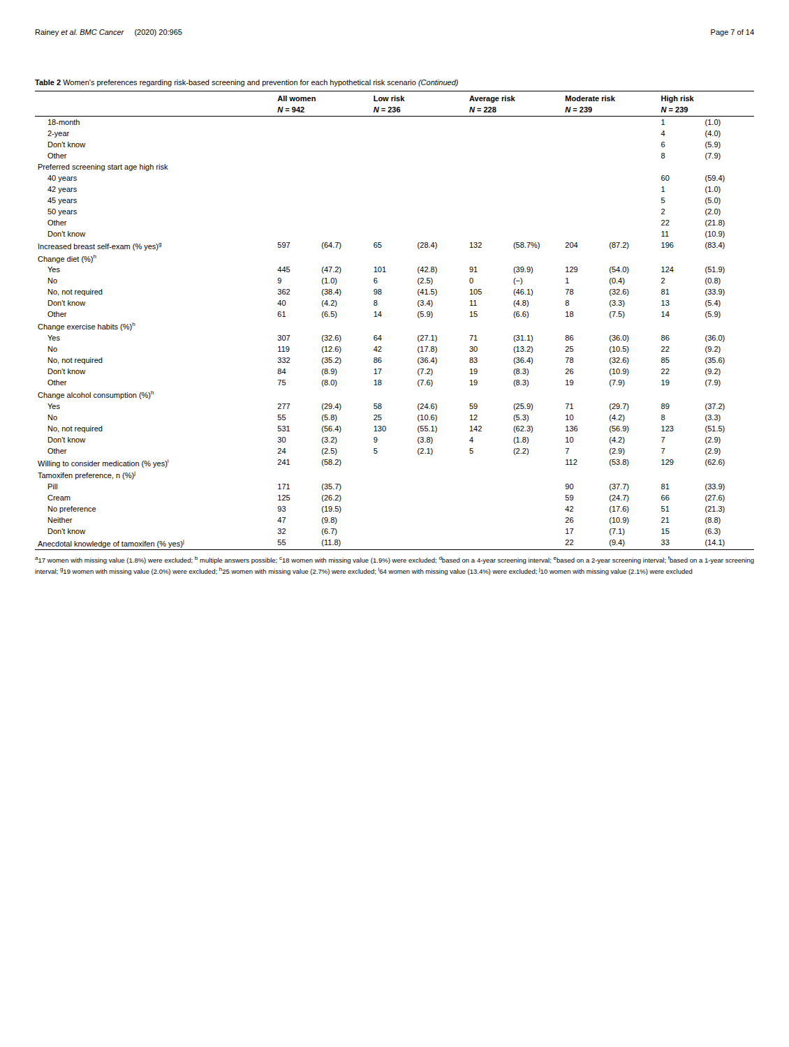Rainey et al. BMC Cancer (2020) 20:965
Page 7 of 14
Table 2 Women's preferences regarding risk-based screening and prevention for each hypothetical risk scenario (Continued)
| | All women | Low risk | Average risk | Moderate risk | High risk |
| --- | --- | --- | --- | --- | --- |
| | N = 942 | N = 236 | N = 228 | N = 239 | N = 239 |
| 18-month | | | | | | | | | 1 | (1.0) |
| 2-year | | | | | | | | | 4 | (4.0) |
| Don't know | | | | | | | | | 6 | (5.9) |
| Other | | | | | | | | | 8 | (7.9) |
| Preferred screening start age high risk | | | | | | | | | | |
| 40 years | | | | | | | | | 60 | (59.4) |
| 42 years | | | | | | | | | 1 | (1.0) |
| 45 years | | | | | | | | | 5 | (5.0) |
| 50 years | | | | | | | | | 2 | (2.0) |
| Other | | | | | | | | | 22 | (21.8) |
| Don't know | | | | | | | | | 11 | (10.9) |
| Increased breast self-exam (% yes) g | 597 | (64.7) | 65 | (28.4) | 132 | (58.7%) | 204 | (87.2) | 196 | (83.4) |
| Change diet (%) h | | | | | | | | | | |
| Yes | 445 | (47.2) | 101 | (42.8) | 91 | (39.9) | 129 | (54.0) | 124 | (51.9) |
| No | 9 | (1.0) | 6 | (2.5) | 0 | (−) | 1 | (0.4) | 2 | (0.8) |
| No, not required | 362 | (38.4) | 98 | (41.5) | 105 | (46.1) | 78 | (32.6) | 81 | (33.9) |
| Don't know | 40 | (4.2) | 8 | (3.4) | 11 | (4.8) | 8 | (3.3) | 13 | (5.4) |
| Other | 61 | (6.5) | 14 | (5.9) | 15 | (6.6) | 18 | (7.5) | 14 | (5.9) |
| Change exercise habits (%) h | | | | | | | | | | |
| Yes | 307 | (32.6) | 64 | (27.1) | 71 | (31.1) | 86 | (36.0) | 86 | (36.0) |
| No | 119 | (12.6) | 42 | (17.8) | 30 | (13.2) | 25 | (10.5) | 22 | (9.2) |
| No, not required | 332 | (35.2) | 86 | (36.4) | 83 | (36.4) | 78 | (32.6) | 85 | (35.6) |
| Don't know | 84 | (8.9) | 17 | (7.2) | 19 | (8.3) | 26 | (10.9) | 22 | (9.2) |
| Other | 75 | (8.0) | 18 | (7.6) | 19 | (8.3) | 19 | (7.9) | 19 | (7.9) |
| Change alcohol consumption (%) h | | | | | | | | | | |
| Yes | 277 | (29.4) | 58 | (24.6) | 59 | (25.9) | 71 | (29.7) | 89 | (37.2) |
| No | 55 | (5.8) | 25 | (10.6) | 12 | (5.3) | 10 | (4.2) | 8 | (3.3) |
| No, not required | 531 | (56.4) | 130 | (55.1) | 142 | (62.3) | 136 | (56.9) | 123 | (51.5) |
| Don't know | 30 | (3.2) | 9 | (3.8) | 4 | (1.8) | 10 | (4.2) | 7 | (2.9) |
| Other | 24 | (2.5) | 5 | (2.1) | 5 | (2.2) | 7 | (2.9) | 7 | (2.9) |
| Willing to consider medication (% yes) i | 241 | (58.2) | | | | | 112 | (53.8) | 129 | (62.6) |
| Tamoxifen preference, n (%) j | | | | | | | | | | |
| Pill | 171 | (35.7) | | | | | 90 | (37.7) | 81 | (33.9) |
| Cream | 125 | (26.2) | | | | | 59 | (24.7) | 66 | (27.6) |
| No preference | 93 | (19.5) | | | | | 42 | (17.6) | 51 | (21.3) |
| Neither | 47 | (9.8) | | | | | 26 | (10.9) | 21 | (8.8) |
| Don't know | 32 | (6.7) | | | | | 17 | (7.1) | 15 | (6.3) |
| Anecdotal knowledge of tamoxifen (% yes) j | 55 | (11.8) | | | | | 22 | (9.4) | 33 | (14.1) |
a17 women with missing value (1.8%) were excluded; b multiple answers possible; c18 women with missing value (1.9%) were excluded; dbased on a 4-year screening interval; ebased on a 2-year screening interval; fbased on a 1-year screening interval; g19 women with missing value (2.0%) were excluded; h25 women with missing value (2.7%) were excluded; i64 women with missing value (13.4%) were excluded; j10 women with missing value (2.1%) were excluded